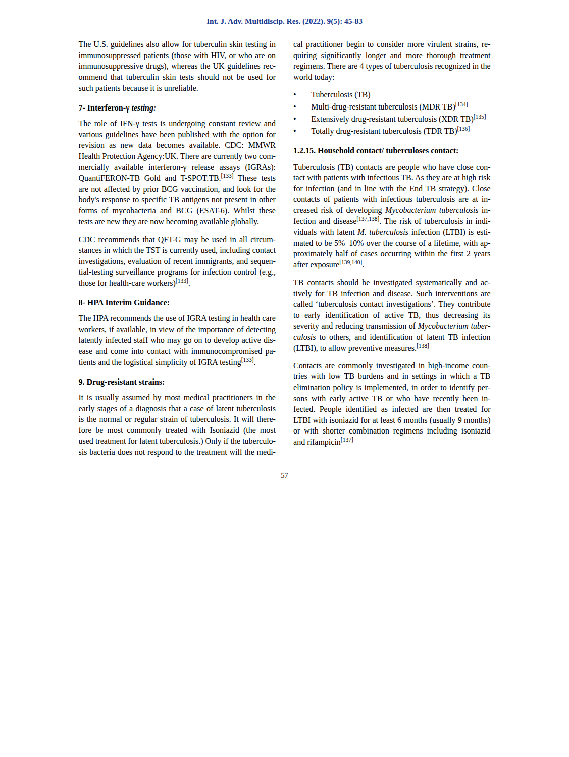Int. J. Adv. Multidiscip. Res. (2022). 9(5): 45-83
The U.S. guidelines also allow for tuberculin skin testing in immunosuppressed patients (those with HIV, or who are on immunosuppressive drugs), whereas the UK guidelines recommend that tuberculin skin tests should not be used for such patients because it is unreliable.
7- Interferon-γ testing:
The role of IFN-γ tests is undergoing constant review and various guidelines have been published with the option for revision as new data becomes available. CDC: MMWR Health Protection Agency:UK. There are currently two commercially available interferon-γ release assays (IGRAs): QuantiFERON-TB Gold and T-SPOT.TB.[133] These tests are not affected by prior BCG vaccination, and look for the body's response to specific TB antigens not present in other forms of mycobacteria and BCG (ESAT-6). Whilst these tests are new they are now becoming available globally.
CDC recommends that QFT-G may be used in all circumstances in which the TST is currently used, including contact investigations, evaluation of recent immigrants, and sequential-testing surveillance programs for infection control (e.g., those for health-care workers)[133].
8- HPA Interim Guidance:
The HPA recommends the use of IGRA testing in health care workers, if available, in view of the importance of detecting latently infected staff who may go on to develop active disease and come into contact with immunocompromised patients and the logistical simplicity of IGRA testing[133].
9. Drug-resistant strains:
It is usually assumed by most medical practitioners in the early stages of a diagnosis that a case of latent tuberculosis is the normal or regular strain of tuberculosis. It will therefore be most commonly treated with Isoniazid (the most used treatment for latent tuberculosis.) Only if the tuberculosis bacteria does not respond to the treatment will the medical practitioner begin to consider more virulent strains, requiring significantly longer and more thorough treatment regimens. There are 4 types of tuberculosis recognized in the world today:
Tuberculosis (TB)
Multi-drug-resistant tuberculosis (MDR TB)[134]
Extensively drug-resistant tuberculosis (XDR TB)[135]
Totally drug-resistant tuberculosis (TDR TB)[136]
1.2.15. Household contact/ tuberculoses contact:
Tuberculosis (TB) contacts are people who have close contact with patients with infectious TB. As they are at high risk for infection (and in line with the End TB strategy). Close contacts of patients with infectious tuberculosis are at increased risk of developing Mycobacterium tuberculosis infection and disease[137,138]. The risk of tuberculosis in individuals with latent M. tuberculosis infection (LTBI) is estimated to be 5%–10% over the course of a lifetime, with approximately half of cases occurring within the first 2 years after exposure[139,140].
TB contacts should be investigated systematically and actively for TB infection and disease. Such interventions are called ‘tuberculosis contact investigations’. They contribute to early identification of active TB, thus decreasing its severity and reducing transmission of Mycobacterium tuberculosis to others, and identification of latent TB infection (LTBI), to allow preventive measures.[138]
Contacts are commonly investigated in high-income countries with low TB burdens and in settings in which a TB elimination policy is implemented, in order to identify persons with early active TB or who have recently been infected. People identified as infected are then treated for LTBI with isoniazid for at least 6 months (usually 9 months) or with shorter combination regimens including isoniazid and rifampicin[137]
57